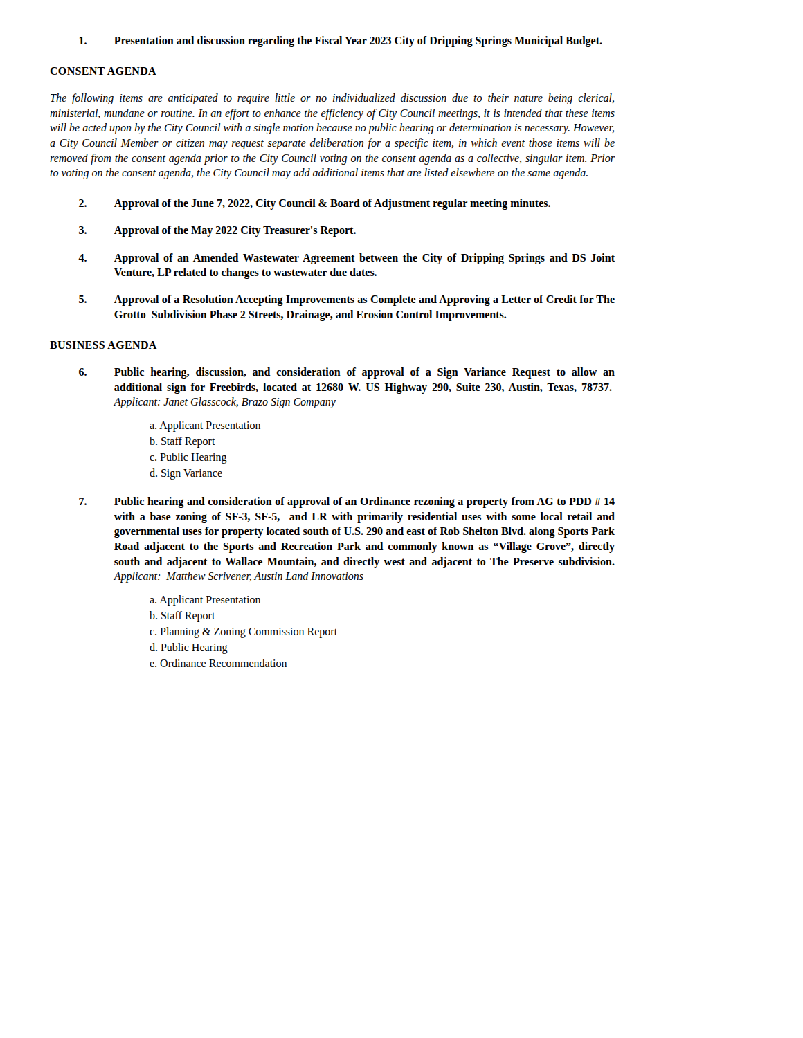1.
Presentation and discussion regarding the Fiscal Year 2023 City of Dripping Springs Municipal Budget.
CONSENT AGENDA
The following items are anticipated to require little or no individualized discussion due to their nature being clerical, ministerial, mundane or routine. In an effort to enhance the efficiency of City Council meetings, it is intended that these items will be acted upon by the City Council with a single motion because no public hearing or determination is necessary. However, a City Council Member or citizen may request separate deliberation for a specific item, in which event those items will be removed from the consent agenda prior to the City Council voting on the consent agenda as a collective, singular item. Prior to voting on the consent agenda, the City Council may add additional items that are listed elsewhere on the same agenda.
2.
Approval of the June 7, 2022, City Council & Board of Adjustment regular meeting minutes.
3.
Approval of the May 2022 City Treasurer's Report.
4.
Approval of an Amended Wastewater Agreement between the City of Dripping Springs and DS Joint Venture, LP related to changes to wastewater due dates.
5.
Approval of a Resolution Accepting Improvements as Complete and Approving a Letter of Credit for The Grotto Subdivision Phase 2 Streets, Drainage, and Erosion Control Improvements.
BUSINESS AGENDA
6.
Public hearing, discussion, and consideration of approval of a Sign Variance Request to allow an additional sign for Freebirds, located at 12680 W. US Highway 290, Suite 230, Austin, Texas, 78737. Applicant: Janet Glasscock, Brazo Sign Company
a. Applicant Presentation
b. Staff Report
c. Public Hearing
d. Sign Variance
7.
Public hearing and consideration of approval of an Ordinance rezoning a property from AG to PDD # 14 with a base zoning of SF-3, SF-5, and LR with primarily residential uses with some local retail and governmental uses for property located south of U.S. 290 and east of Rob Shelton Blvd. along Sports Park Road adjacent to the Sports and Recreation Park and commonly known as “Village Grove”, directly south and adjacent to Wallace Mountain, and directly west and adjacent to The Preserve subdivision. Applicant: Matthew Scrivener, Austin Land Innovations
a. Applicant Presentation
b. Staff Report
c. Planning & Zoning Commission Report
d. Public Hearing
e. Ordinance Recommendation